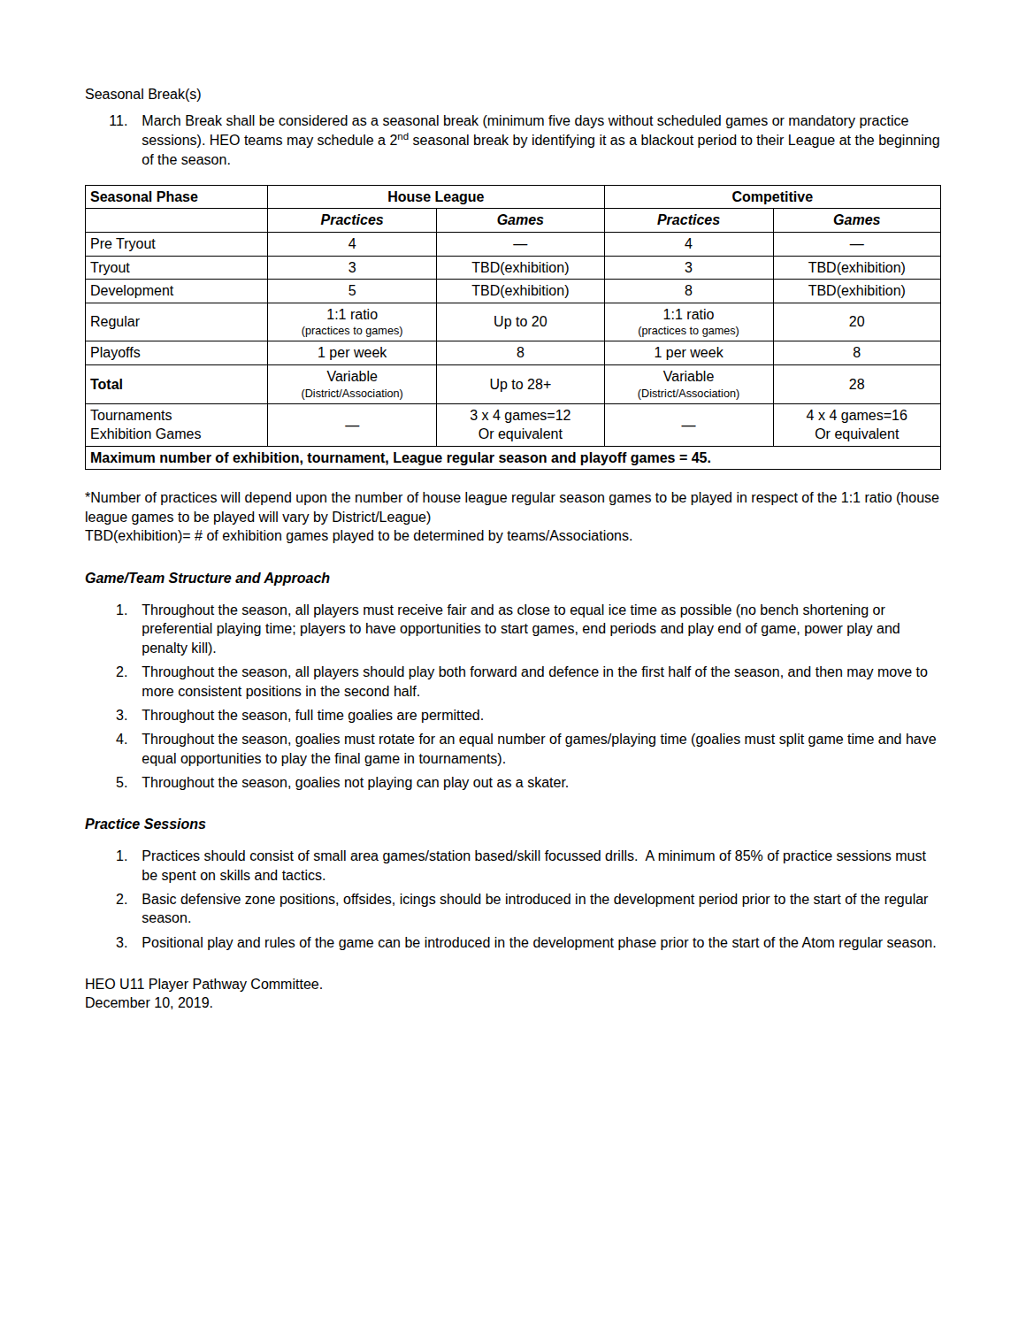Seasonal Break(s)
March Break shall be considered as a seasonal break (minimum five days without scheduled games or mandatory practice sessions). HEO teams may schedule a 2nd seasonal break by identifying it as a blackout period to their League at the beginning of the season.
| Seasonal Phase | House League | Competitive |
| --- | --- | --- |
| | Practices | Games | Practices | Games |
| Pre Tryout | 4 | — | 4 | — |
| Tryout | 3 | TBD(exhibition) | 3 | TBD(exhibition) |
| Development | 5 | TBD(exhibition) | 8 | TBD(exhibition) |
| Regular | 1:1 ratio (practices to games) | Up to 20 | 1:1 ratio (practices to games) | 20 |
| Playoffs | 1 per week | 8 | 1 per week | 8 |
| Total | Variable (District/Association) | Up to 28+ | Variable (District/Association) | 28 |
| Tournaments Exhibition Games | — | 3 x 4 games=12 Or equivalent | — | 4 x 4 games=16 Or equivalent |
| Maximum number of exhibition, tournament, League regular season and playoff games = 45. |
*Number of practices will depend upon the number of house league regular season games to be played in respect of the 1:1 ratio (house league games to be played will vary by District/League)
TBD(exhibition)= # of exhibition games played to be determined by teams/Associations.
Game/Team Structure and Approach
Throughout the season, all players must receive fair and as close to equal ice time as possible (no bench shortening or preferential playing time; players to have opportunities to start games, end periods and play end of game, power play and penalty kill).
Throughout the season, all players should play both forward and defence in the first half of the season, and then may move to more consistent positions in the second half.
Throughout the season, full time goalies are permitted.
Throughout the season, goalies must rotate for an equal number of games/playing time (goalies must split game time and have equal opportunities to play the final game in tournaments).
Throughout the season, goalies not playing can play out as a skater.
Practice Sessions
Practices should consist of small area games/station based/skill focussed drills. A minimum of 85% of practice sessions must be spent on skills and tactics.
Basic defensive zone positions, offsides, icings should be introduced in the development period prior to the start of the regular season.
Positional play and rules of the game can be introduced in the development phase prior to the start of the Atom regular season.
HEO U11 Player Pathway Committee.
December 10, 2019.